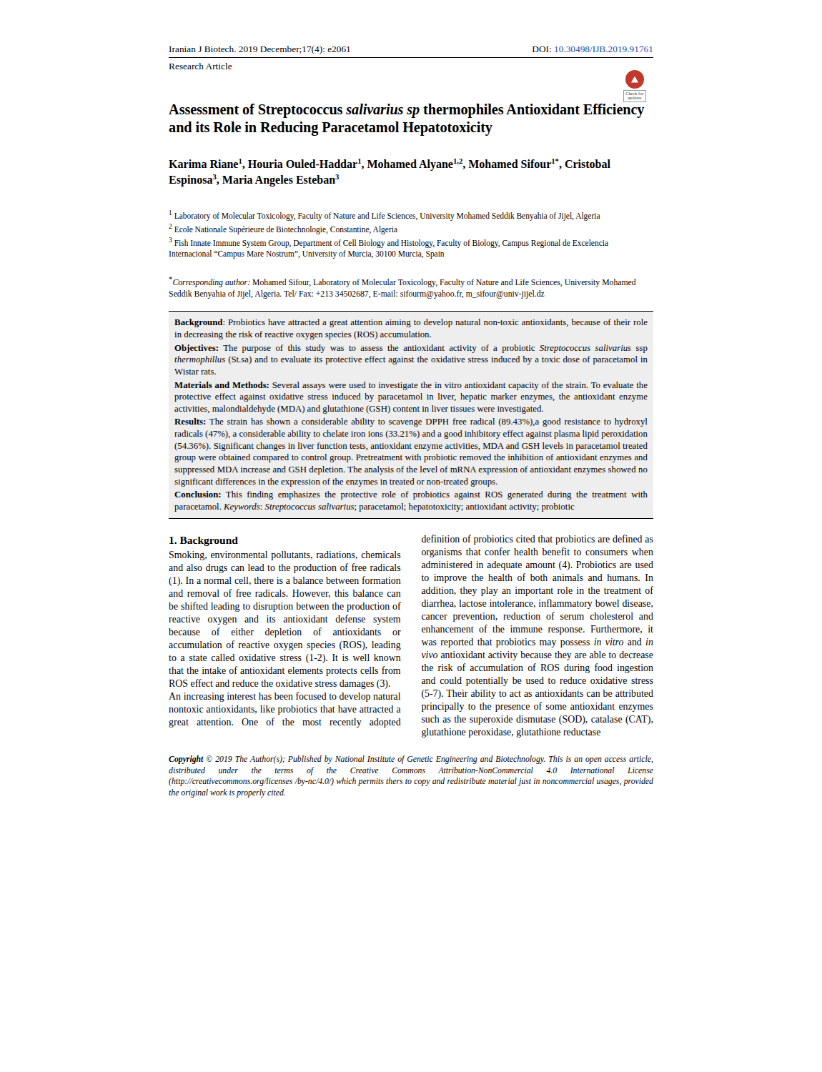Iranian J Biotech. 2019 December;17(4): e2061
DOI: 10.30498/IJB.2019.91761
Research Article
Check for
updates
Assessment of Streptococcus salivarius sp thermophiles Antioxidant Efficiency and its Role in Reducing Paracetamol Hepatotoxicity
Karima Riane1, Houria Ouled-Haddar1, Mohamed Alyane1,2, Mohamed Sifour1*, Cristobal Espinosa3, Maria Angeles Esteban3
1 Laboratory of Molecular Toxicology, Faculty of Nature and Life Sciences, University Mohamed Seddik Benyahia of Jijel, Algeria
2 Ecole Nationale Supérieure de Biotechnologie, Constantine, Algeria
3 Fish Innate Immune System Group, Department of Cell Biology and Histology, Faculty of Biology, Campus Regional de Excelencia Internacional “Campus Mare Nostrum”, University of Murcia, 30100 Murcia, Spain
*Corresponding author: Mohamed Sifour, Laboratory of Molecular Toxicology, Faculty of Nature and Life Sciences, University Mohamed Seddik Benyahia of Jijel, Algeria. Tel/ Fax: +213 34502687, E-mail: sifourm@yahoo.fr, m_sifour@univ-jijel.dz
Background: Probiotics have attracted a great attention aiming to develop natural non-toxic antioxidants, because of their role in decreasing the risk of reactive oxygen species (ROS) accumulation.
Objectives: The purpose of this study was to assess the antioxidant activity of a probiotic Streptococcus salivarius ssp thermophillus (St.sa) and to evaluate its protective effect against the oxidative stress induced by a toxic dose of paracetamol in Wistar rats.
Materials and Methods: Several assays were used to investigate the in vitro antioxidant capacity of the strain. To evaluate the protective effect against oxidative stress induced by paracetamol in liver, hepatic marker enzymes, the antioxidant enzyme activities, malondialdehyde (MDA) and glutathione (GSH) content in liver tissues were investigated.
Results: The strain has shown a considerable ability to scavenge DPPH free radical (89.43%),a good resistance to hydroxyl radicals (47%), a considerable ability to chelate iron ions (33.21%) and a good inhibitory effect against plasma lipid peroxidation (54.36%). Significant changes in liver function tests, antioxidant enzyme activities, MDA and GSH levels in paracetamol treated group were obtained compared to control group. Pretreatment with probiotic removed the inhibition of antioxidant enzymes and suppressed MDA increase and GSH depletion. The analysis of the level of mRNA expression of antioxidant enzymes showed no significant differences in the expression of the enzymes in treated or non-treated groups.
Conclusion: This finding emphasizes the protective role of probiotics against ROS generated during the treatment with paracetamol. Keywords: Streptococcus salivarius; paracetamol; hepatotoxicity; antioxidant activity; probiotic
1. Background
Smoking, environmental pollutants, radiations, chemicals and also drugs can lead to the production of free radicals (1). In a normal cell, there is a balance between formation and removal of free radicals. However, this balance can be shifted leading to disruption between the production of reactive oxygen and its antioxidant defense system because of either depletion of antioxidants or accumulation of reactive oxygen species (ROS), leading to a state called oxidative stress (1-2). It is well known that the intake of antioxidant elements protects cells from ROS effect and reduce the oxidative stress damages (3).
An increasing interest has been focused to develop natural nontoxic antioxidants, like probiotics that have attracted a great attention. One of the most recently adopted definition of probiotics cited that probiotics are defined as organisms that confer health benefit to consumers when administered in adequate amount (4). Probiotics are used to improve the health of both animals and humans. In addition, they play an important role in the treatment of diarrhea, lactose intolerance, inflammatory bowel disease, cancer prevention, reduction of serum cholesterol and enhancement of the immune response. Furthermore, it was reported that probiotics may possess in vitro and in vivo antioxidant activity because they are able to decrease the risk of accumulation of ROS during food ingestion and could potentially be used to reduce oxidative stress (5-7). Their ability to act as antioxidants can be attributed principally to the presence of some antioxidant enzymes such as the superoxide dismutase (SOD), catalase (CAT), glutathione peroxidase, glutathione reductase
Copyright © 2019 The Author(s); Published by National Institute of Genetic Engineering and Biotechnology. This is an open access article, distributed under the terms of the Creative Commons Attribution-NonCommercial 4.0 International License (http://creativecommons.org/licenses /by-nc/4.0/) which permits thers to copy and redistribute material just in noncommercial usages, provided the original work is properly cited.